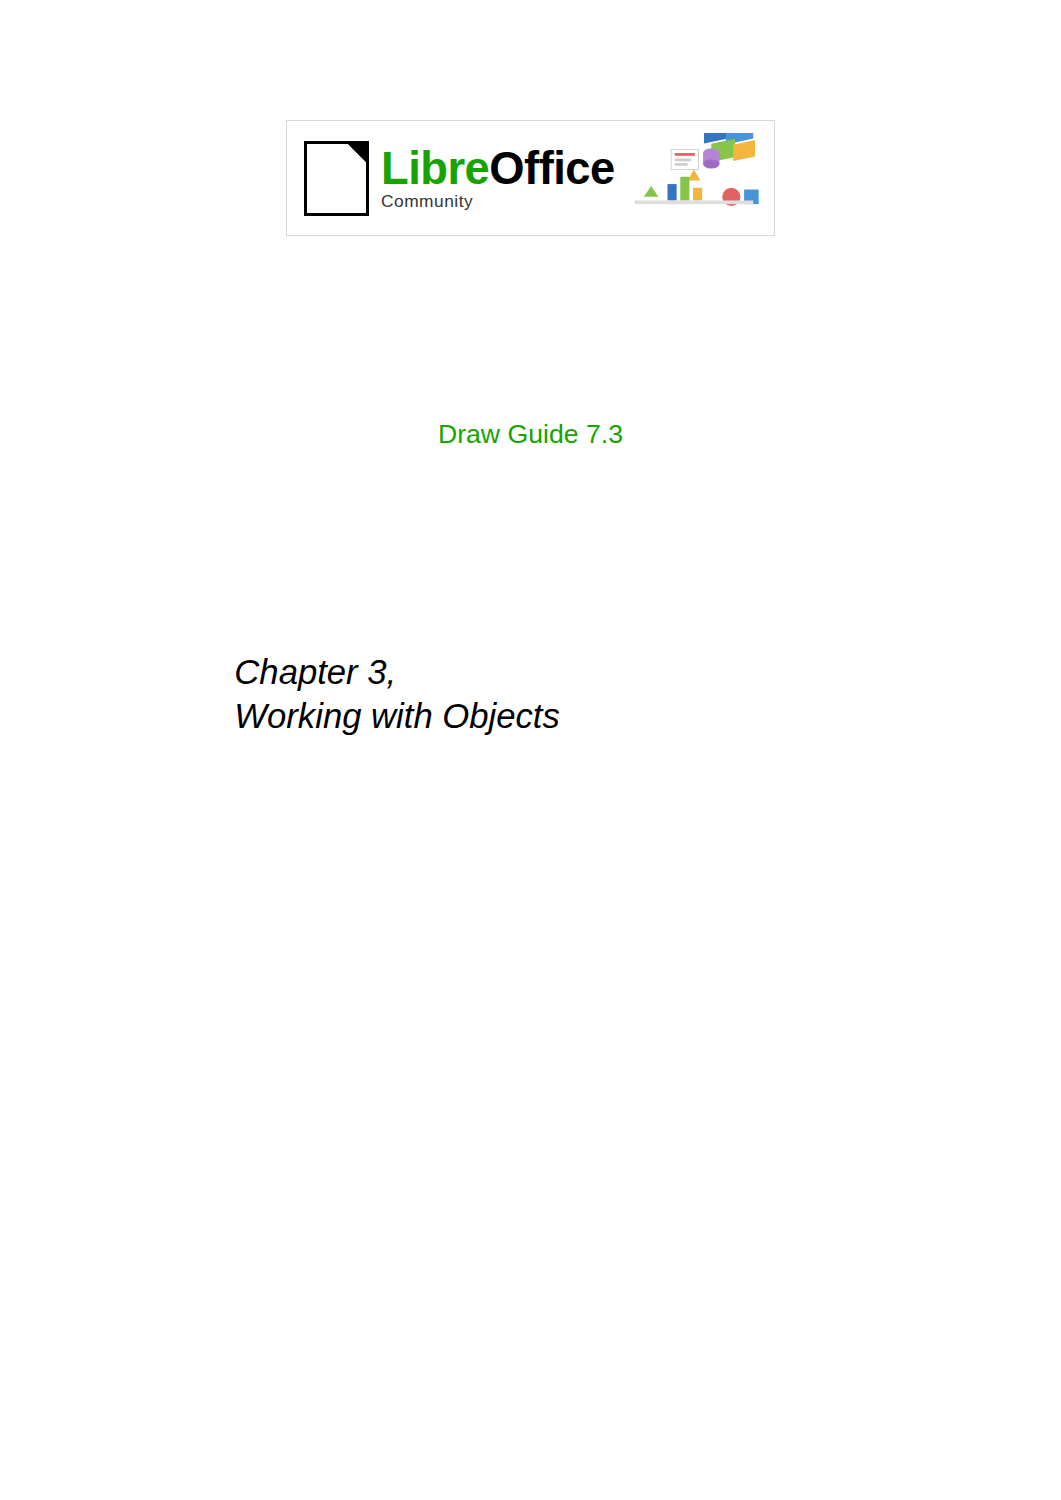Libre Office
Community
Draw Guide 7.3
Chapter 3,
Working with Objects